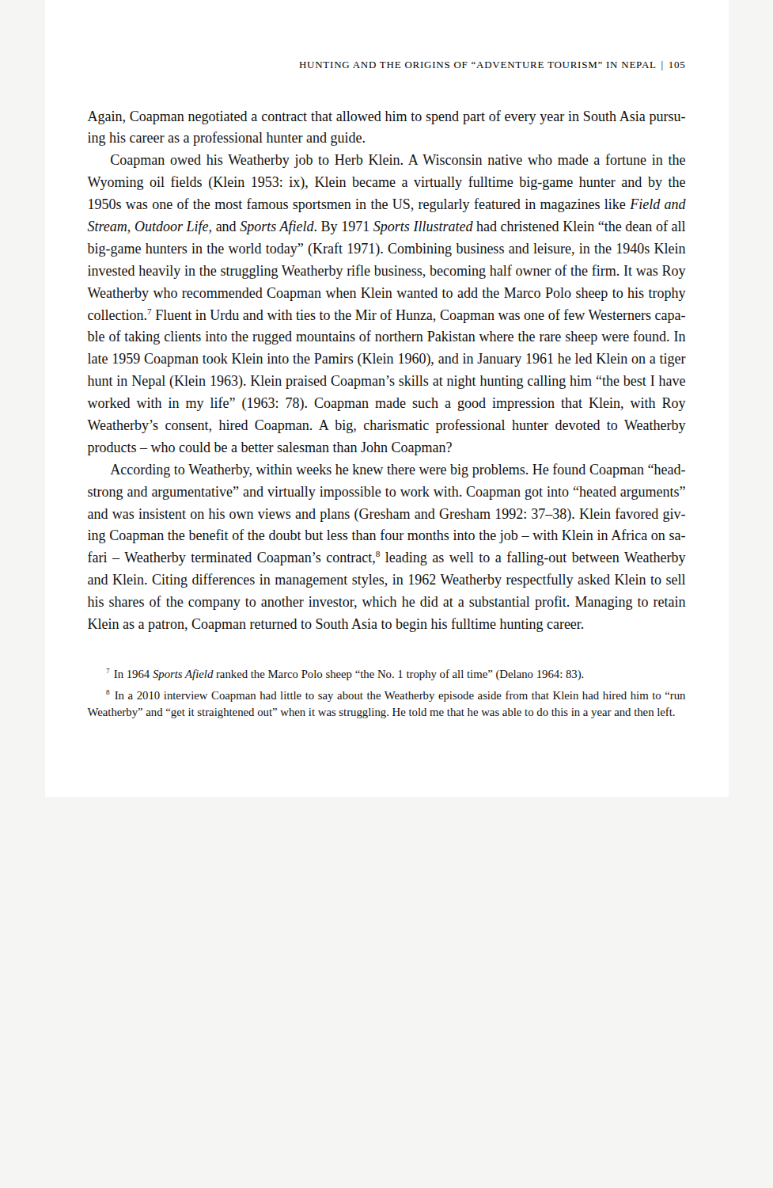Hunting and the Origins of “Adventure Tourism” in Nepal|105
Again, Coapman negotiated a contract that allowed him to spend part of every year in South Asia pursuing his career as a professional hunter and guide.
Coapman owed his Weatherby job to Herb Klein. A Wisconsin native who made a fortune in the Wyoming oil fields (Klein 1953: ix), Klein became a virtually fulltime big-game hunter and by the 1950s was one of the most famous sportsmen in the US, regularly featured in magazines like Field and Stream, Outdoor Life, and Sports Afield. By 1971 Sports Illustrated had christened Klein “the dean of all big-game hunters in the world today” (Kraft 1971). Combining business and leisure, in the 1940s Klein invested heavily in the struggling Weatherby rifle business, becoming half owner of the firm. It was Roy Weatherby who recommended Coapman when Klein wanted to add the Marco Polo sheep to his trophy collection.7 Fluent in Urdu and with ties to the Mir of Hunza, Coapman was one of few Westerners capable of taking clients into the rugged mountains of northern Pakistan where the rare sheep were found. In late 1959 Coapman took Klein into the Pamirs (Klein 1960), and in January 1961 he led Klein on a tiger hunt in Nepal (Klein 1963). Klein praised Coapman’s skills at night hunting calling him “the best I have worked with in my life” (1963: 78). Coapman made such a good impression that Klein, with Roy Weatherby’s consent, hired Coapman. A big, charismatic professional hunter devoted to Weatherby products – who could be a better salesman than John Coapman?
According to Weatherby, within weeks he knew there were big problems. He found Coapman “headstrong and argumentative” and virtually impossible to work with. Coapman got into “heated arguments” and was insistent on his own views and plans (Gresham and Gresham 1992: 37–38). Klein favored giving Coapman the benefit of the doubt but less than four months into the job – with Klein in Africa on safari – Weatherby terminated Coapman’s contract,8 leading as well to a falling-out between Weatherby and Klein. Citing differences in management styles, in 1962 Weatherby respectfully asked Klein to sell his shares of the company to another investor, which he did at a substantial profit. Managing to retain Klein as a patron, Coapman returned to South Asia to begin his fulltime hunting career.
7 In 1964 Sports Afield ranked the Marco Polo sheep “the No. 1 trophy of all time” (Delano 1964: 83).
8 In a 2010 interview Coapman had little to say about the Weatherby episode aside from that Klein had hired him to “run Weatherby” and “get it straightened out” when it was struggling. He told me that he was able to do this in a year and then left.